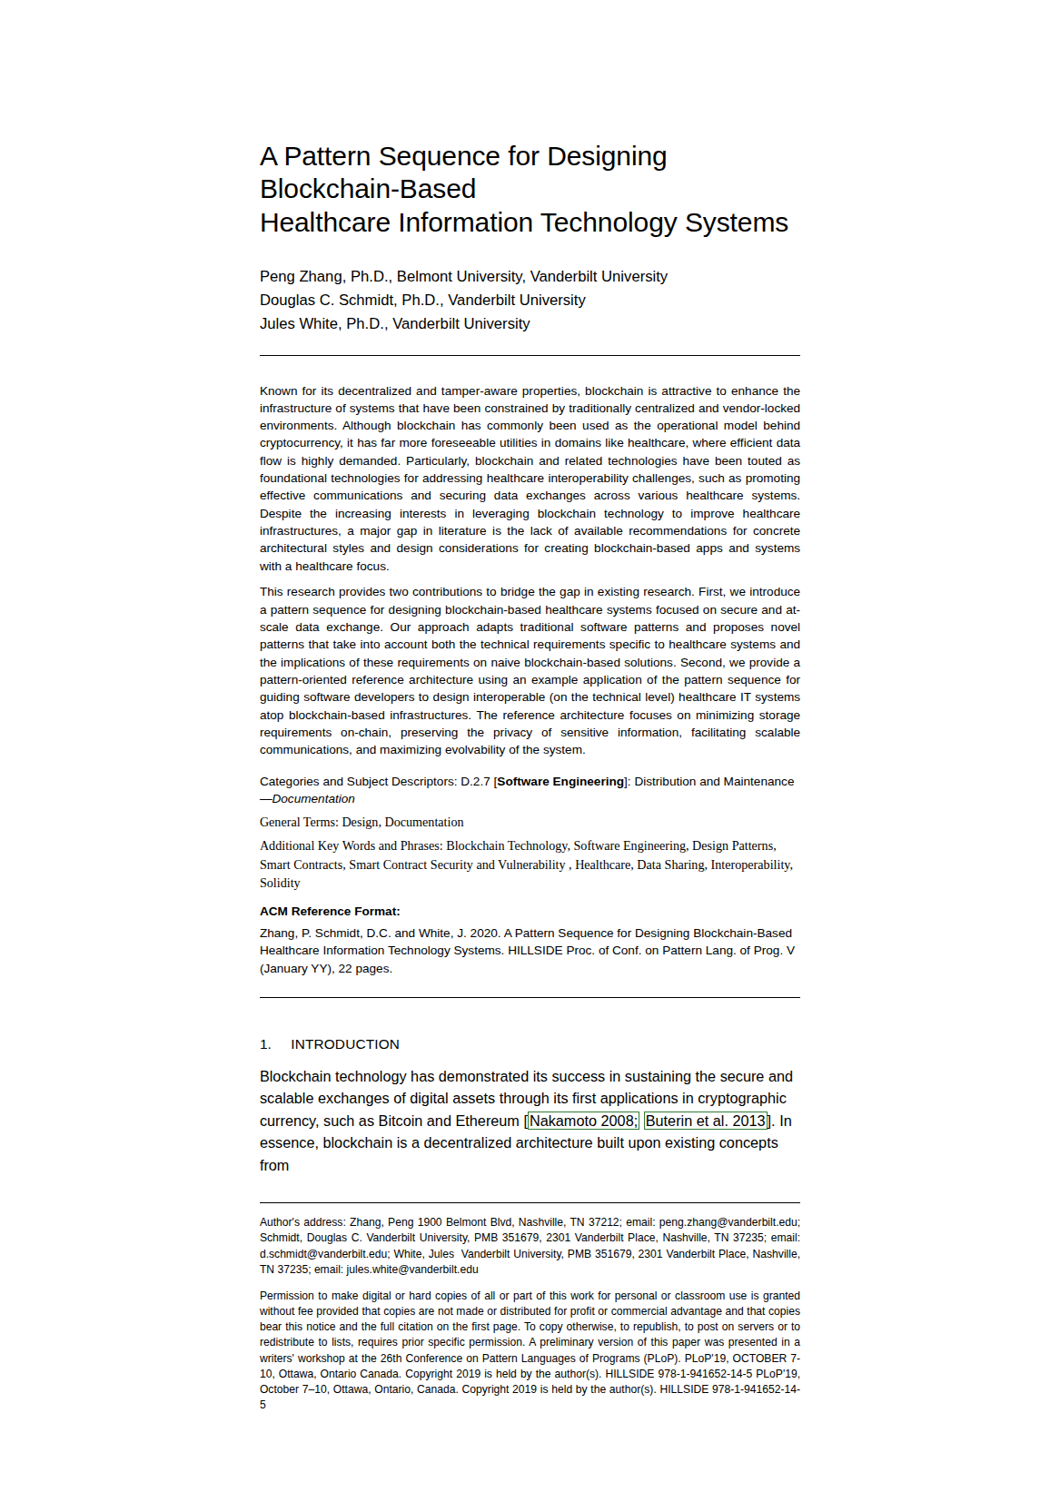A Pattern Sequence for Designing Blockchain-Based
Healthcare Information Technology Systems
Peng Zhang, Ph.D., Belmont University, Vanderbilt University
Douglas C. Schmidt, Ph.D., Vanderbilt University
Jules White, Ph.D., Vanderbilt University
Known for its decentralized and tamper-aware properties, blockchain is attractive to enhance the infrastructure of systems that have been constrained by traditionally centralized and vendor-locked environments. Although blockchain has commonly been used as the operational model behind cryptocurrency, it has far more foreseeable utilities in domains like healthcare, where efficient data flow is highly demanded. Particularly, blockchain and related technologies have been touted as foundational technologies for addressing healthcare interoperability challenges, such as promoting effective communications and securing data exchanges across various healthcare systems. Despite the increasing interests in leveraging blockchain technology to improve healthcare infrastructures, a major gap in literature is the lack of available recommendations for concrete architectural styles and design considerations for creating blockchain-based apps and systems with a healthcare focus.
This research provides two contributions to bridge the gap in existing research. First, we introduce a pattern sequence for designing blockchain-based healthcare systems focused on secure and at-scale data exchange. Our approach adapts traditional software patterns and proposes novel patterns that take into account both the technical requirements specific to healthcare systems and the implications of these requirements on naive blockchain-based solutions. Second, we provide a pattern-oriented reference architecture using an example application of the pattern sequence for guiding software developers to design interoperable (on the technical level) healthcare IT systems atop blockchain-based infrastructures. The reference architecture focuses on minimizing storage requirements on-chain, preserving the privacy of sensitive information, facilitating scalable communications, and maximizing evolvability of the system.
Categories and Subject Descriptors: D.2.7 [Software Engineering]: Distribution and Maintenance—Documentation
General Terms: Design, Documentation
Additional Key Words and Phrases: Blockchain Technology, Software Engineering, Design Patterns, Smart Contracts, Smart Contract Security and Vulnerability , Healthcare, Data Sharing, Interoperability, Solidity
ACM Reference Format:
Zhang, P. Schmidt, D.C. and White, J. 2020. A Pattern Sequence for Designing Blockchain-Based Healthcare Information Technology Systems. HILLSIDE Proc. of Conf. on Pattern Lang. of Prog. V (January YY), 22 pages.
1. INTRODUCTION
Blockchain technology has demonstrated its success in sustaining the secure and scalable exchanges of digital assets through its first applications in cryptographic currency, such as Bitcoin and Ethereum [Nakamoto 2008; Buterin et al. 2013]. In essence, blockchain is a decentralized architecture built upon existing concepts from
Author's address: Zhang, Peng 1900 Belmont Blvd, Nashville, TN 37212; email: peng.zhang@vanderbilt.edu; Schmidt, Douglas C. Vanderbilt University, PMB 351679, 2301 Vanderbilt Place, Nashville, TN 37235; email: d.schmidt@vanderbilt.edu; White, Jules Vanderbilt University, PMB 351679, 2301 Vanderbilt Place, Nashville, TN 37235; email: jules.white@vanderbilt.edu
Permission to make digital or hard copies of all or part of this work for personal or classroom use is granted without fee provided that copies are not made or distributed for profit or commercial advantage and that copies bear this notice and the full citation on the first page. To copy otherwise, to republish, to post on servers or to redistribute to lists, requires prior specific permission. A preliminary version of this paper was presented in a writers' workshop at the 26th Conference on Pattern Languages of Programs (PLoP). PLoP'19, OCTOBER 7-10, Ottawa, Ontario Canada. Copyright 2019 is held by the author(s). HILLSIDE 978-1-941652-14-5 PLoP'19, October 7–10, Ottawa, Ontario, Canada. Copyright 2019 is held by the author(s). HILLSIDE 978-1-941652-14-5